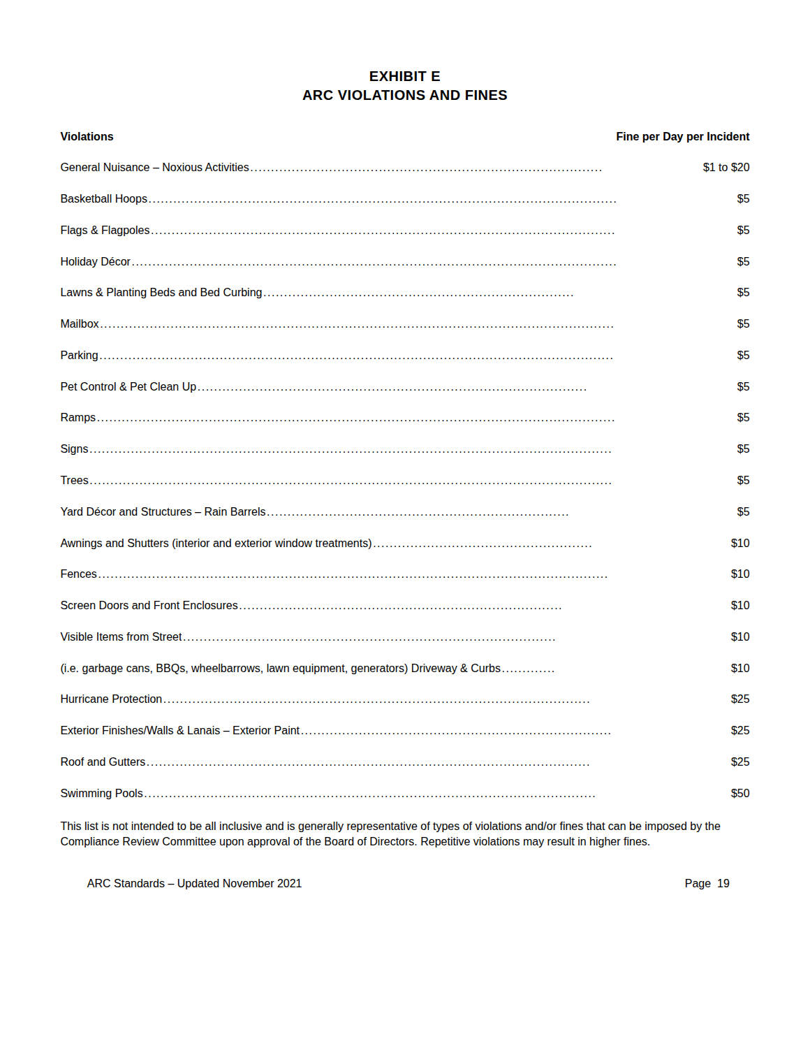EXHIBIT EARC VIOLATIONS AND FINES
Violations Fine per Day per Incident
General Nuisance – Noxious Activities.....................................................................................$1 to $20
Basketball Hoops.................................................................................................................$5
Flags & Flagpoles................................................................................................................$5
Holiday Décor.....................................................................................................................$5
Lawns & Planting Beds and Bed Curbing...........................................................................$5
Mailbox............................................................................................................................$5
Parking............................................................................................................................$5
Pet Control & Pet Clean Up..............................................................................................$5
Ramps.............................................................................................................................$5
Signs..............................................................................................................................$5
Trees..............................................................................................................................$5
Yard Décor and Structures – Rain Barrels.........................................................................$5
Awnings and Shutters (interior and exterior window treatments).....................................................$10
Fences...........................................................................................................................$10
Screen Doors and Front Enclosures..............................................................................$10
Visible Items from Street..........................................................................................$10
(i.e. garbage cans, BBQs, wheelbarrows, lawn equipment, generators) Driveway & Curbs.............$10
Hurricane Protection.......................................................................................................$25
Exterior Finishes/Walls & Lanais – Exterior Paint...........................................................................$25
Roof and Gutters...........................................................................................................$25
Swimming Pools.............................................................................................................$50
This list is not intended to be all inclusive and is generally representative of types of violations and/or fines that can be imposed by the Compliance Review Committee upon approval of the Board of Directors. Repetitive violations may result in higher fines.
ARC Standards – Updated November 2021 Page 19